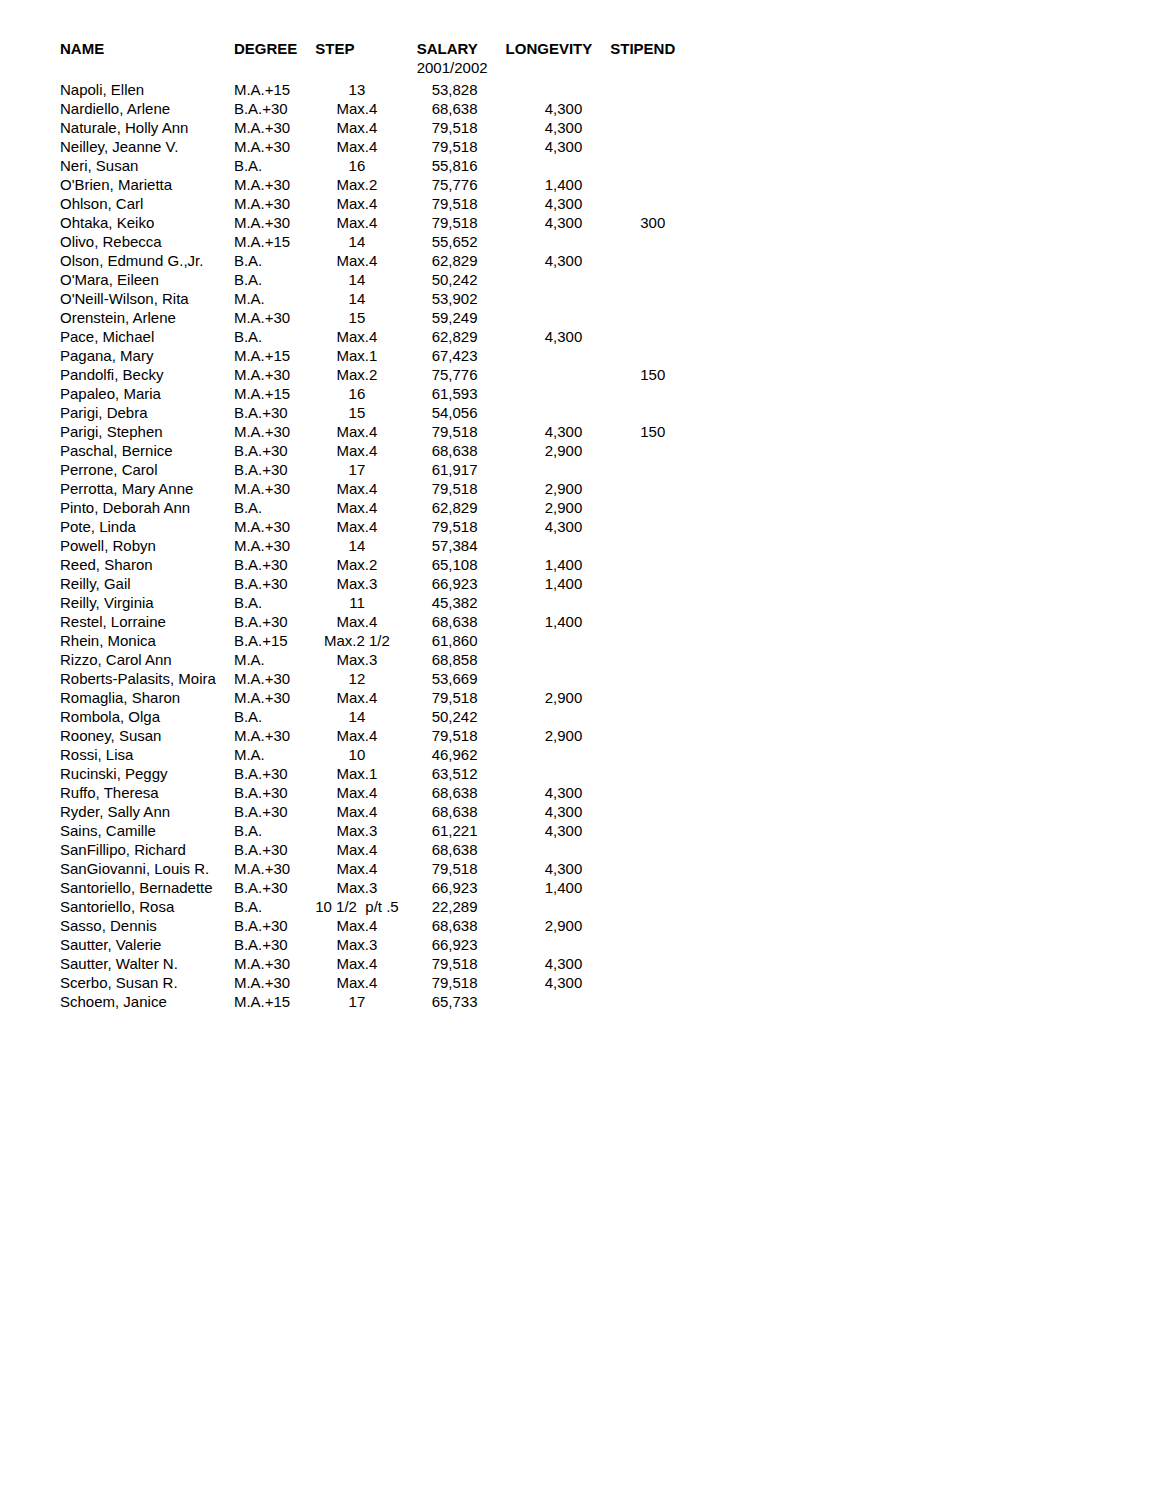| NAME | DEGREE | STEP | SALARY | LONGEVITY | STIPEND |
| --- | --- | --- | --- | --- | --- |
| | | | 2001/2002 | | |
| Napoli, Ellen | M.A.+15 | 13 | 53,828 | | |
| Nardiello, Arlene | B.A.+30 | Max.4 | 68,638 | 4,300 | |
| Naturale, Holly Ann | M.A.+30 | Max.4 | 79,518 | 4,300 | |
| Neilley, Jeanne V. | M.A.+30 | Max.4 | 79,518 | 4,300 | |
| Neri, Susan | B.A. | 16 | 55,816 | | |
| O'Brien, Marietta | M.A.+30 | Max.2 | 75,776 | 1,400 | |
| Ohlson, Carl | M.A.+30 | Max.4 | 79,518 | 4,300 | |
| Ohtaka, Keiko | M.A.+30 | Max.4 | 79,518 | 4,300 | 300 |
| Olivo, Rebecca | M.A.+15 | 14 | 55,652 | | |
| Olson, Edmund G.,Jr. | B.A. | Max.4 | 62,829 | 4,300 | |
| O'Mara, Eileen | B.A. | 14 | 50,242 | | |
| O'Neill-Wilson, Rita | M.A. | 14 | 53,902 | | |
| Orenstein, Arlene | M.A.+30 | 15 | 59,249 | | |
| Pace, Michael | B.A. | Max.4 | 62,829 | 4,300 | |
| Pagana, Mary | M.A.+15 | Max.1 | 67,423 | | |
| Pandolfi, Becky | M.A.+30 | Max.2 | 75,776 | | 150 |
| Papaleo, Maria | M.A.+15 | 16 | 61,593 | | |
| Parigi, Debra | B.A.+30 | 15 | 54,056 | | |
| Parigi, Stephen | M.A.+30 | Max.4 | 79,518 | 4,300 | 150 |
| Paschal, Bernice | B.A.+30 | Max.4 | 68,638 | 2,900 | |
| Perrone, Carol | B.A.+30 | 17 | 61,917 | | |
| Perrotta, Mary Anne | M.A.+30 | Max.4 | 79,518 | 2,900 | |
| Pinto, Deborah Ann | B.A. | Max.4 | 62,829 | 2,900 | |
| Pote, Linda | M.A.+30 | Max.4 | 79,518 | 4,300 | |
| Powell, Robyn | M.A.+30 | 14 | 57,384 | | |
| Reed, Sharon | B.A.+30 | Max.2 | 65,108 | 1,400 | |
| Reilly, Gail | B.A.+30 | Max.3 | 66,923 | 1,400 | |
| Reilly, Virginia | B.A. | 11 | 45,382 | | |
| Restel, Lorraine | B.A.+30 | Max.4 | 68,638 | 1,400 | |
| Rhein, Monica | B.A.+15 | Max.2 1/2 | 61,860 | | |
| Rizzo, Carol Ann | M.A. | Max.3 | 68,858 | | |
| Roberts-Palasits, Moira | M.A.+30 | 12 | 53,669 | | |
| Romaglia, Sharon | M.A.+30 | Max.4 | 79,518 | 2,900 | |
| Rombola, Olga | B.A. | 14 | 50,242 | | |
| Rooney, Susan | M.A.+30 | Max.4 | 79,518 | 2,900 | |
| Rossi, Lisa | M.A. | 10 | 46,962 | | |
| Rucinski, Peggy | B.A.+30 | Max.1 | 63,512 | | |
| Ruffo, Theresa | B.A.+30 | Max.4 | 68,638 | 4,300 | |
| Ryder, Sally Ann | B.A.+30 | Max.4 | 68,638 | 4,300 | |
| Sains, Camille | B.A. | Max.3 | 61,221 | 4,300 | |
| SanFillipo, Richard | B.A.+30 | Max.4 | 68,638 | | |
| SanGiovanni, Louis R. | M.A.+30 | Max.4 | 79,518 | 4,300 | |
| Santoriello, Bernadette | B.A.+30 | Max.3 | 66,923 | 1,400 | |
| Santoriello, Rosa | B.A. | 10 1/2 p/t .5 | 22,289 | | |
| Sasso, Dennis | B.A.+30 | Max.4 | 68,638 | 2,900 | |
| Sautter, Valerie | B.A.+30 | Max.3 | 66,923 | | |
| Sautter, Walter N. | M.A.+30 | Max.4 | 79,518 | 4,300 | |
| Scerbo, Susan R. | M.A.+30 | Max.4 | 79,518 | 4,300 | |
| Schoem, Janice | M.A.+15 | 17 | 65,733 | | |